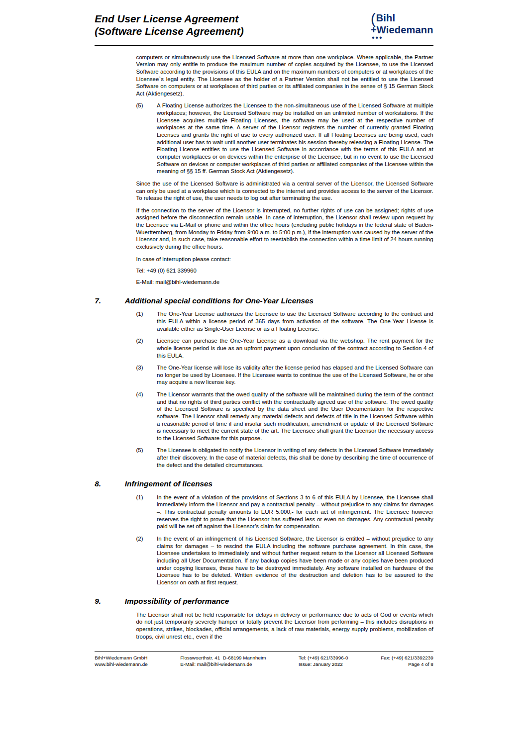End User License Agreement
(Software License Agreement)
(Bihl
+Wiedemann
•••
computers or simultaneously use the Licensed Software at more than one workplace. Where applicable, the Partner Version may only entitle to produce the maximum number of copies acquired by the Licensee, to use the Licensed Software according to the provisions of this EULA and on the maximum numbers of computers or at workplaces of the Licensee`s legal entity. The Licensee as the holder of a Partner Version shall not be entitled to use the Licensed Software on computers or at workplaces of third parties or its affiliated companies in the sense of § 15 German Stock Act (Aktiengesetz).
(5)
A Floating License authorizes the Licensee to the non-simultaneous use of the Licensed Software at multiple workplaces; however, the Licensed Software may be installed on an unlimited number of workstations. If the Licensee acquires multiple Floating Licenses, the software may be used at the respective number of workplaces at the same time. A server of the Licensor registers the number of currently granted Floating Licenses and grants the right of use to every authorized user. If all Floating Licenses are being used, each additional user has to wait until another user terminates his session thereby releasing a Floating License. The Floating License entitles to use the Licensed Software in accordance with the terms of this EULA and at computer workplaces or on devices within the enterprise of the Licensee, but in no event to use the Licensed Software on devices or computer workplaces of third parties or affiliated companies of the Licensee within the meaning of §§ 15 ff. German Stock Act (Aktiengesetz).
Since the use of the Licensed Software is administrated via a central server of the Licensor, the Licensed Software can only be used at a workplace which is connected to the internet and provides access to the server of the Licensor. To release the right of use, the user needs to log out after terminating the use.
If the connection to the server of the Licensor is interrupted, no further rights of use can be assigned; rights of use assigned before the disconnection remain usable. In case of interruption, the Licensor shall review upon request by the Licensee via E-Mail or phone and within the office hours (excluding public holidays in the federal state of Baden-Wuerttemberg, from Monday to Friday from 9:00 a.m. to 5:00 p.m.), if the interruption was caused by the server of the Licensor and, in such case, take reasonable effort to reestablish the connection within a time limit of 24 hours running exclusively during the office hours.
In case of interruption please contact:
Tel: +49 (0) 621 339960
E-Mail: mail@bihl-wiedemann.de
7. Additional special conditions for One-Year Licenses
(1)
The One-Year License authorizes the Licensee to use the Licensed Software according to the contract and this EULA within a license period of 365 days from activation of the software. The One-Year License is available either as Single-User License or as a Floating License.
(2)
Licensee can purchase the One-Year License as a download via the webshop. The rent payment for the whole license period is due as an upfront payment upon conclusion of the contract according to Section 4 of this EULA.
(3)
The One-Year license will lose its validity after the license period has elapsed and the Licensed Software can no longer be used by Licensee. If the Licensee wants to continue the use of the Licensed Software, he or she may acquire a new license key.
(4)
The Licensor warrants that the owed quality of the software will be maintained during the term of the contract and that no rights of third parties conflict with the contractually agreed use of the software. The owed quality of the Licensed Software is specified by the data sheet and the User Documentation for the respective software. The Licensor shall remedy any material defects and defects of title in the Licensed Software within a reasonable period of time if and insofar such modification, amendment or update of the Licensed Software is necessary to meet the current state of the art. The Licensee shall grant the Licensor the necessary access to the Licensed Software for this purpose.
(5)
The Licensee is obligated to notify the Licensor in writing of any defects in the LIcensed Software immediately after their discovery. In the case of material defects, this shall be done by describing the time of occurrence of the defect and the detailed circumstances.
8. Infringement of licenses
(1)
In the event of a violation of the provisions of Sections 3 to 6 of this EULA by Licensee, the Licensee shall immediately inform the Licensor and pay a contractual penalty – without prejudice to any claims for damages –. This contractual penalty amounts to EUR 5.000,- for each act of infringement. The Licensee however reserves the right to prove that the Licensor has suffered less or even no damages. Any contractual penalty paid will be set off against the Licensor’s claim for compensation.
(2)
In the event of an infringement of his Licensed Software, the Licensor is entitled – without prejudice to any claims for damages – to rescind the EULA including the software purchase agreement. In this case, the Licensee undertakes to immediately and without further request return to the Licensor all Licensed Software including all User Documentation. If any backup copies have been made or any copies have been produced under copying licenses, these have to be destroyed immediately. Any software installed on hardware of the Licensee has to be deleted. Written evidence of the destruction and deletion has to be assured to the Licensor on oath at first request.
9. Impossibility of performance
The Licensor shall not be held responsible for delays in delivery or performance due to acts of God or events which do not just temporarily severely hamper or totally prevent the Licensor from performing – this includes disruptions in operations, strikes, blockades, official arrangements, a lack of raw materials, energy supply problems, mobilization of troops, civil unrest etc., even if the
Bihl+Wiedemann GmbH
www.bihl-wiedemann.de
Flosswoerthstr. 41 D-68199 Mannheim
E-Mail: mail@bihl-wiedemann.de
Tel: (+49) 621/33996-0
Issue: January 2022
Fax: (+49) 621/3392239
Page 4 of 8